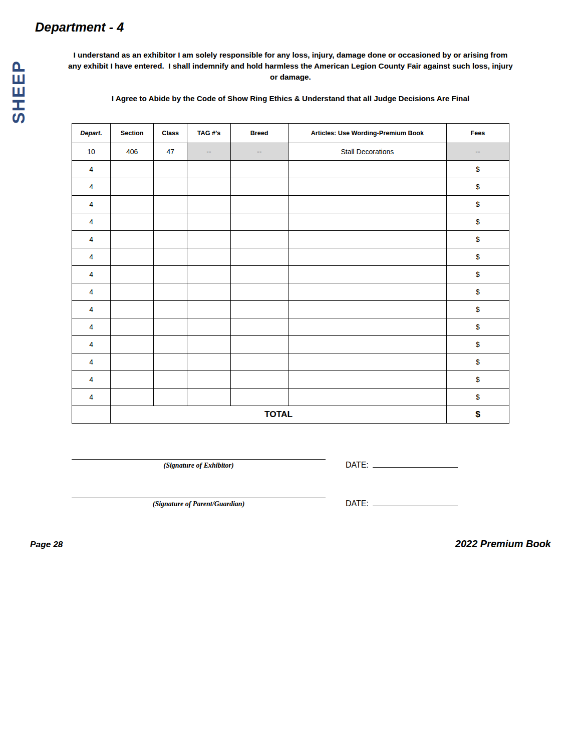Department - 4
SHEEP
I understand as an exhibitor I am solely responsible for any loss, injury, damage done or occasioned by or arising from any exhibit I have entered. I shall indemnify and hold harmless the American Legion County Fair against such loss, injury or damage.
I Agree to Abide by the Code of Show Ring Ethics & Understand that all Judge Decisions Are Final
| Depart. | Section | Class | TAG #’s | Breed | Articles: Use Wording-Premium Book | Fees |
| --- | --- | --- | --- | --- | --- | --- |
| 10 | 406 | 47 | -- | -- | Stall Decorations | -- |
| 4 | | | | | | $ |
| 4 | | | | | | $ |
| 4 | | | | | | $ |
| 4 | | | | | | $ |
| 4 | | | | | | $ |
| 4 | | | | | | $ |
| 4 | | | | | | $ |
| 4 | | | | | | $ |
| 4 | | | | | | $ |
| 4 | | | | | | $ |
| 4 | | | | | | $ |
| 4 | | | | | | $ |
| 4 | | | | | | $ |
| 4 | | | | | | $ |
| | TOTAL | $ |
(Signature of Exhibitor)
DATE:
(Signature of Parent/Guardian)
DATE:
Page 28
2022 Premium Book